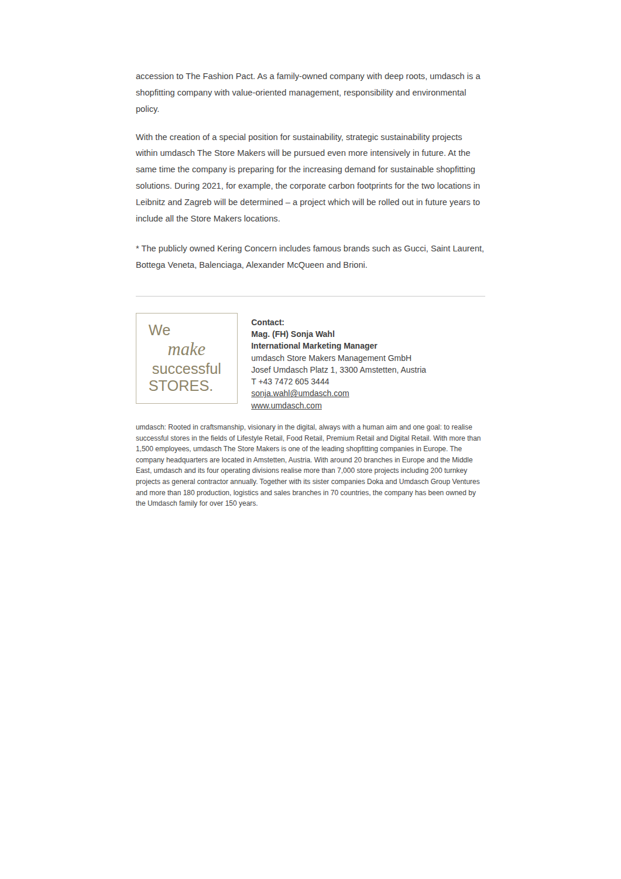accession to The Fashion Pact. As a family-owned company with deep roots, umdasch is a shopfitting company with value-oriented management, responsibility and environmental policy.
With the creation of a special position for sustainability, strategic sustainability projects within umdasch The Store Makers will be pursued even more intensively in future. At the same time the company is preparing for the increasing demand for sustainable shopfitting solutions. During 2021, for example, the corporate carbon footprints for the two locations in Leibnitz and Zagreb will be determined – a project which will be rolled out in future years to include all the Store Makers locations.
* The publicly owned Kering Concern includes famous brands such as Gucci, Saint Laurent, Bottega Veneta, Balenciaga, Alexander McQueen and Brioni.
We make successful STORES.
Contact:
Mag. (FH) Sonja Wahl
International Marketing Manager
umdasch Store Makers Management GmbH
Josef Umdasch Platz 1, 3300 Amstetten, Austria
T +43 7472 605 3444
sonja.wahl@umdasch.com
www.umdasch.com
umdasch: Rooted in craftsmanship, visionary in the digital, always with a human aim and one goal: to realise successful stores in the fields of Lifestyle Retail, Food Retail, Premium Retail and Digital Retail. With more than 1,500 employees, umdasch The Store Makers is one of the leading shopfitting companies in Europe. The company headquarters are located in Amstetten, Austria. With around 20 branches in Europe and the Middle East, umdasch and its four operating divisions realise more than 7,000 store projects including 200 turnkey projects as general contractor annually. Together with its sister companies Doka and Umdasch Group Ventures and more than 180 production, logistics and sales branches in 70 countries, the company has been owned by the Umdasch family for over 150 years.